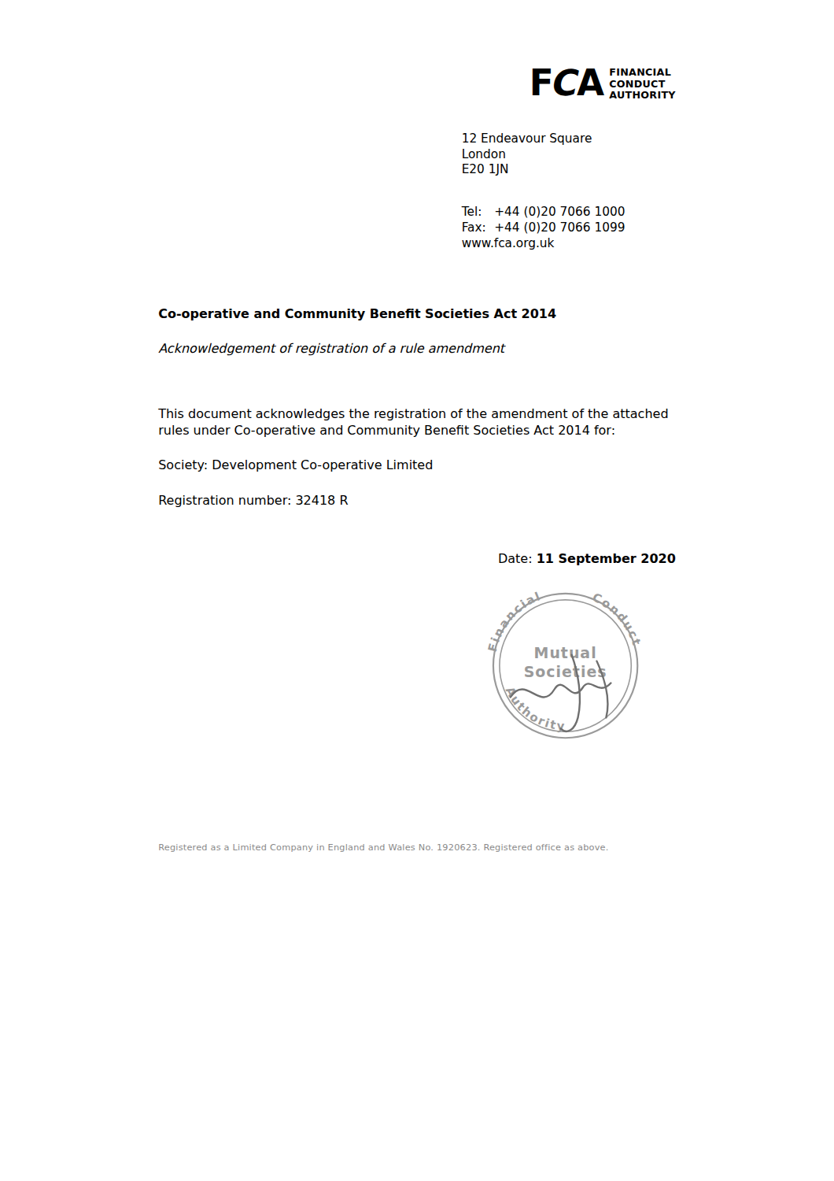FCA
Financial
Conduct
Authority
12 Endeavour Square
London
E20 1JN
Tel:+44 (0)20 7066 1000
Fax:+44 (0)20 7066 1099
www.fca.org.uk
Co-operative and Community Benefit Societies Act 2014
Acknowledgement of registration of a rule amendment
This document acknowledges the registration of the amendment of the attached rules under Co-operative and Community Benefit Societies Act 2014 for:
Society: Development Co-operative Limited
Registration number: 32418 R
Date: 11 September 2020
Financial Conduct Authority Mutual Societies
Registered as a Limited Company in England and Wales No. 1920623. Registered office as above.